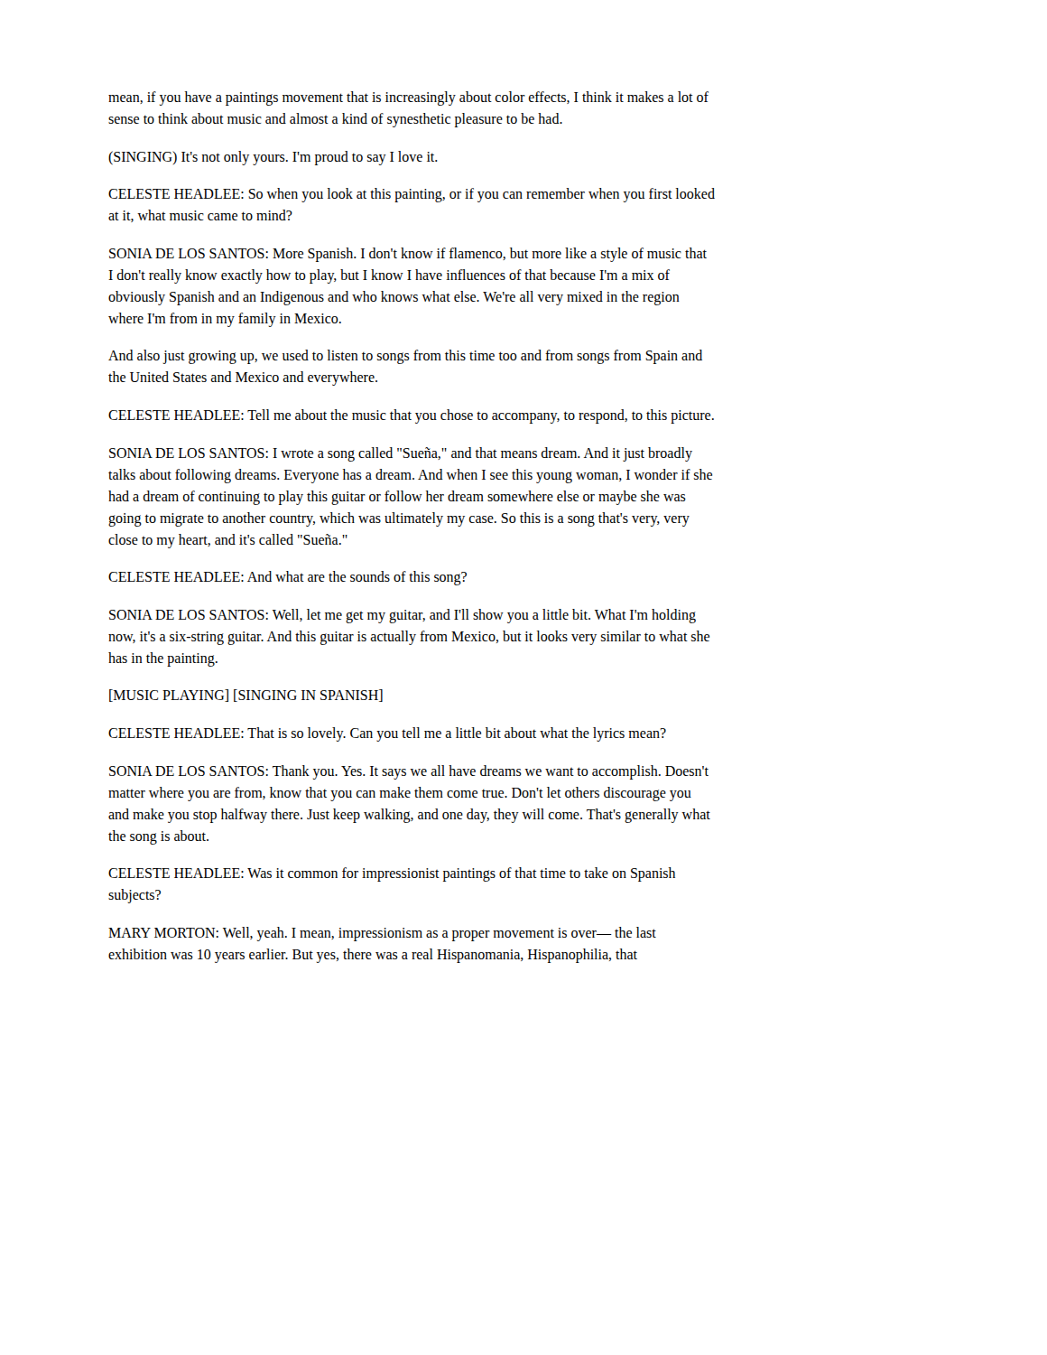mean, if you have a paintings movement that is increasingly about color effects, I think it makes a lot of sense to think about music and almost a kind of synesthetic pleasure to be had.
(SINGING) It's not only yours. I'm proud to say I love it.
CELESTE HEADLEE: So when you look at this painting, or if you can remember when you first looked at it, what music came to mind?
SONIA DE LOS SANTOS: More Spanish. I don't know if flamenco, but more like a style of music that I don't really know exactly how to play, but I know I have influences of that because I'm a mix of obviously Spanish and an Indigenous and who knows what else. We're all very mixed in the region where I'm from in my family in Mexico.
And also just growing up, we used to listen to songs from this time too and from songs from Spain and the United States and Mexico and everywhere.
CELESTE HEADLEE: Tell me about the music that you chose to accompany, to respond, to this picture.
SONIA DE LOS SANTOS: I wrote a song called "Sueña," and that means dream. And it just broadly talks about following dreams. Everyone has a dream. And when I see this young woman, I wonder if she had a dream of continuing to play this guitar or follow her dream somewhere else or maybe she was going to migrate to another country, which was ultimately my case. So this is a song that's very, very close to my heart, and it's called "Sueña."
CELESTE HEADLEE: And what are the sounds of this song?
SONIA DE LOS SANTOS: Well, let me get my guitar, and I'll show you a little bit. What I'm holding now, it's a six-string guitar. And this guitar is actually from Mexico, but it looks very similar to what she has in the painting.
[MUSIC PLAYING] [SINGING IN SPANISH]
CELESTE HEADLEE: That is so lovely. Can you tell me a little bit about what the lyrics mean?
SONIA DE LOS SANTOS: Thank you. Yes. It says we all have dreams we want to accomplish. Doesn't matter where you are from, know that you can make them come true. Don't let others discourage you and make you stop halfway there. Just keep walking, and one day, they will come. That's generally what the song is about.
CELESTE HEADLEE: Was it common for impressionist paintings of that time to take on Spanish subjects?
MARY MORTON: Well, yeah. I mean, impressionism as a proper movement is over— the last exhibition was 10 years earlier. But yes, there was a real Hispanomania, Hispanophilia, that